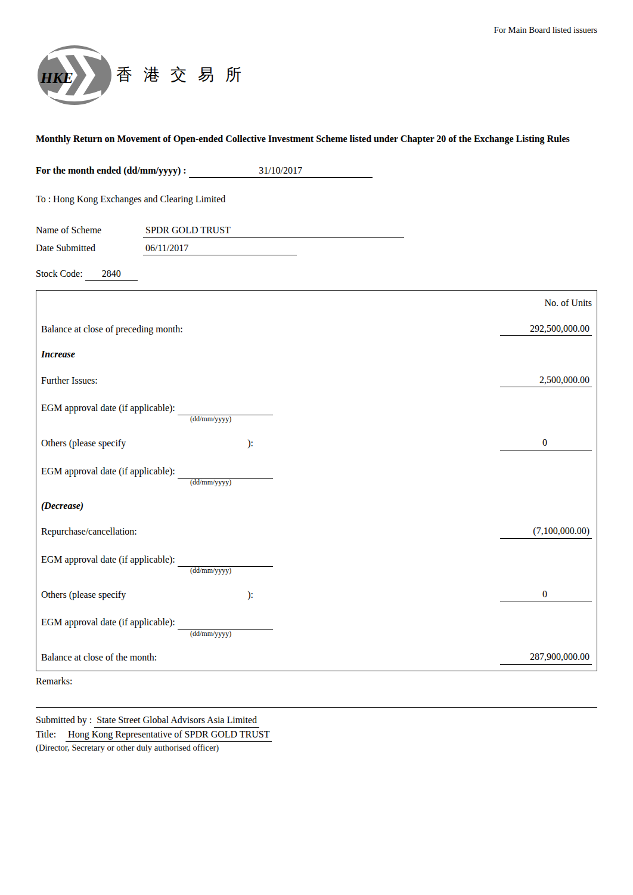For Main Board listed issuers
HKE
香 港 交 易 所
Monthly Return on Movement of Open-ended Collective Investment Scheme listed under Chapter 20 of the Exchange Listing Rules
For the month ended (dd/mm/yyyy) : 31/10/2017
To : Hong Kong Exchanges and Clearing Limited
Name of Scheme
SPDR GOLD TRUST
Date Submitted
06/11/2017
Stock Code: 2840
| | No. of Units |
| Balance at close of preceding month: | 292,500,000.00 |
| Increase | |
| Further Issues: | 2,500,000.00 |
| EGM approval date (if applicable): (dd/mm/yyyy) | |
| Others (please specify ): | 0 |
| EGM approval date (if applicable): (dd/mm/yyyy) | |
| (Decrease) | |
| Repurchase/cancellation: | (7,100,000.00) |
| EGM approval date (if applicable): (dd/mm/yyyy) | |
| Others (please specify ): | 0 |
| EGM approval date (if applicable): (dd/mm/yyyy) | |
| Balance at close of the month: | 287,900,000.00 |
Remarks:
Submitted by : State Street Global Advisors Asia Limited
Title: Hong Kong Representative of SPDR GOLD TRUST
(Director, Secretary or other duly authorised officer)